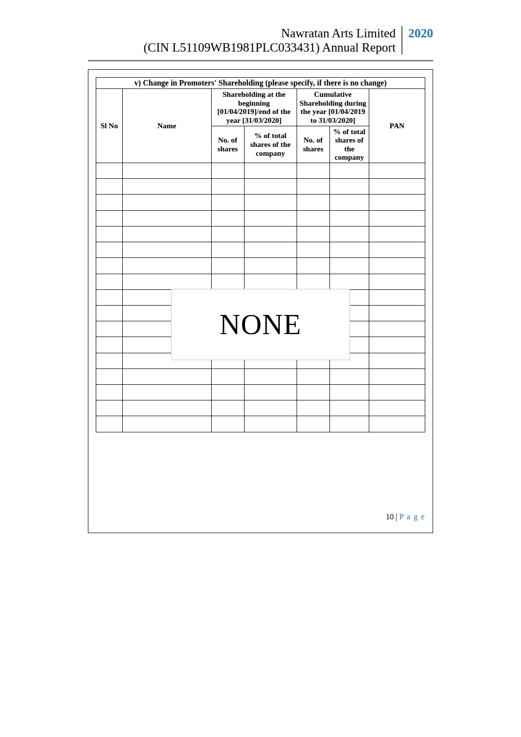Nawratan Arts Limited
(CIN L51109WB1981PLC033431) Annual Report
2020
| v) Change in Promoters' Shareholding (please specify, if there is no change) |
| --- |
| Sl No | Name | Shareholding at the beginning [01/04/2019]/end of the year [31/03/2020] | Cumulative Shareholding during the year [01/04/2019 to 31/03/2020] | PAN |
| No. of shares | % of total shares of the company | No. of shares | % of total shares of the company |
NONE
10 | P a g e